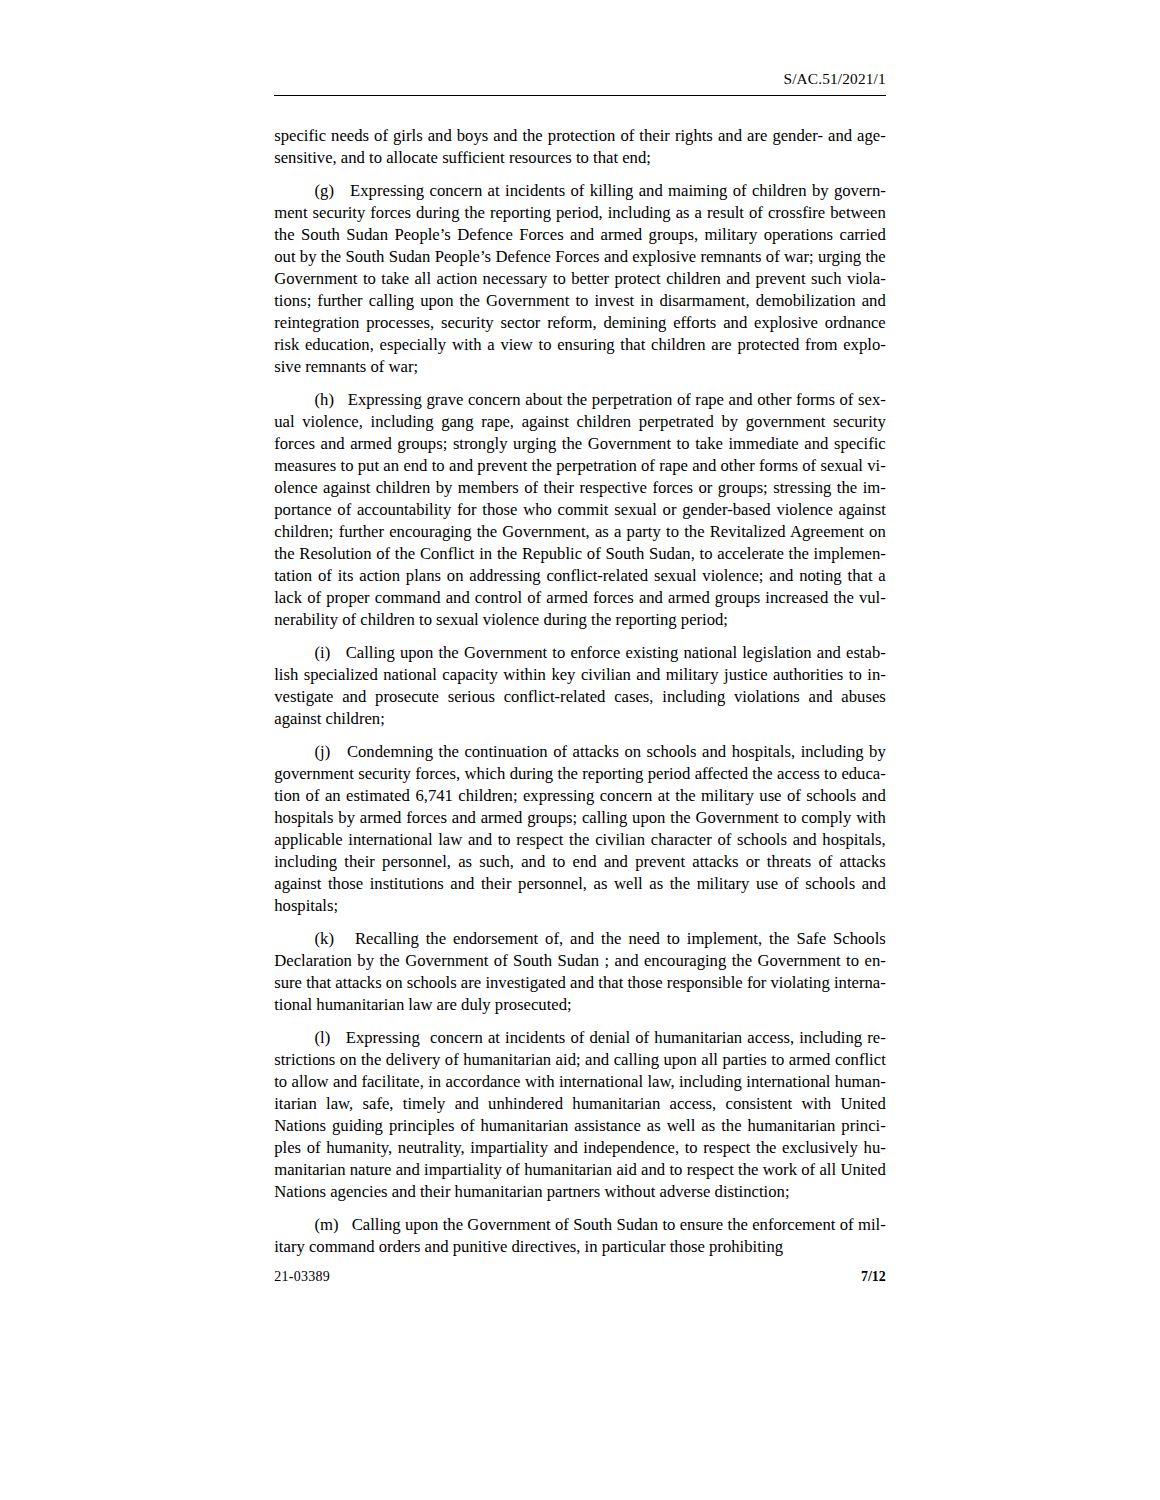S/AC.51/2021/1
specific needs of girls and boys and the protection of their rights and are gender- and age-sensitive, and to allocate sufficient resources to that end;
(g) Expressing concern at incidents of killing and maiming of children by government security forces during the reporting period, including as a result of crossfire between the South Sudan People’s Defence Forces and armed groups, military operations carried out by the South Sudan People’s Defence Forces and explosive remnants of war; urging the Government to take all action necessary to better protect children and prevent such violations; further calling upon the Government to invest in disarmament, demobilization and reintegration processes, security sector reform, demining efforts and explosive ordnance risk education, especially with a view to ensuring that children are protected from explosive remnants of war;
(h) Expressing grave concern about the perpetration of rape and other forms of sexual violence, including gang rape, against children perpetrated by government security forces and armed groups; strongly urging the Government to take immediate and specific measures to put an end to and prevent the perpetration of rape and other forms of sexual violence against children by members of their respective forces or groups; stressing the importance of accountability for those who commit sexual or gender-based violence against children; further encouraging the Government, as a party to the Revitalized Agreement on the Resolution of the Conflict in the Republic of South Sudan, to accelerate the implementation of its action plans on addressing conflict-related sexual violence; and noting that a lack of proper command and control of armed forces and armed groups increased the vulnerability of children to sexual violence during the reporting period;
(i) Calling upon the Government to enforce existing national legislation and establish specialized national capacity within key civilian and military justice authorities to investigate and prosecute serious conflict-related cases, including violations and abuses against children;
(j) Condemning the continuation of attacks on schools and hospitals, including by government security forces, which during the reporting period affected the access to education of an estimated 6,741 children; expressing concern at the military use of schools and hospitals by armed forces and armed groups; calling upon the Government to comply with applicable international law and to respect the civilian character of schools and hospitals, including their personnel, as such, and to end and prevent attacks or threats of attacks against those institutions and their personnel, as well as the military use of schools and hospitals;
(k) Recalling the endorsement of, and the need to implement, the Safe Schools Declaration by the Government of South Sudan ; and encouraging the Government to ensure that attacks on schools are investigated and that those responsible for violating international humanitarian law are duly prosecuted;
(l) Expressing concern at incidents of denial of humanitarian access, including restrictions on the delivery of humanitarian aid; and calling upon all parties to armed conflict to allow and facilitate, in accordance with international law, including international humanitarian law, safe, timely and unhindered humanitarian access, consistent with United Nations guiding principles of humanitarian assistance as well as the humanitarian principles of humanity, neutrality, impartiality and independence, to respect the exclusively humanitarian nature and impartiality of humanitarian aid and to respect the work of all United Nations agencies and their humanitarian partners without adverse distinction;
(m) Calling upon the Government of South Sudan to ensure the enforcement of military command orders and punitive directives, in particular those prohibiting
21-03389 7/12